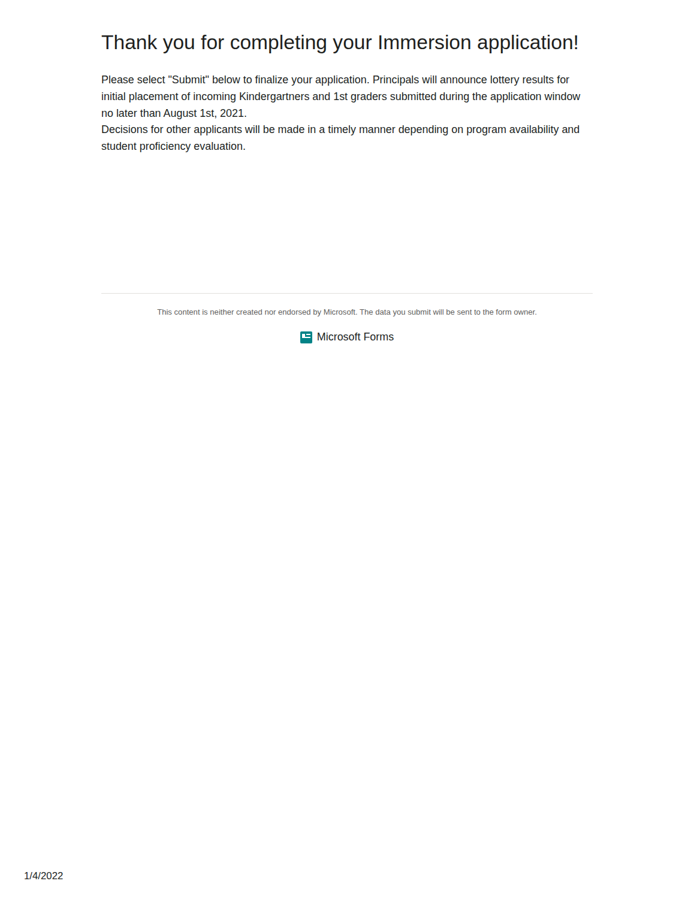Thank you for completing your Immersion application!
Please select "Submit" below to finalize your application. Principals will announce lottery results for initial placement of incoming Kindergartners and 1st graders submitted during the application window no later than August 1st, 2021.
Decisions for other applicants will be made in a timely manner depending on program availability and student proficiency evaluation.
This content is neither created nor endorsed by Microsoft. The data you submit will be sent to the form owner.
Microsoft Forms
1/4/2022